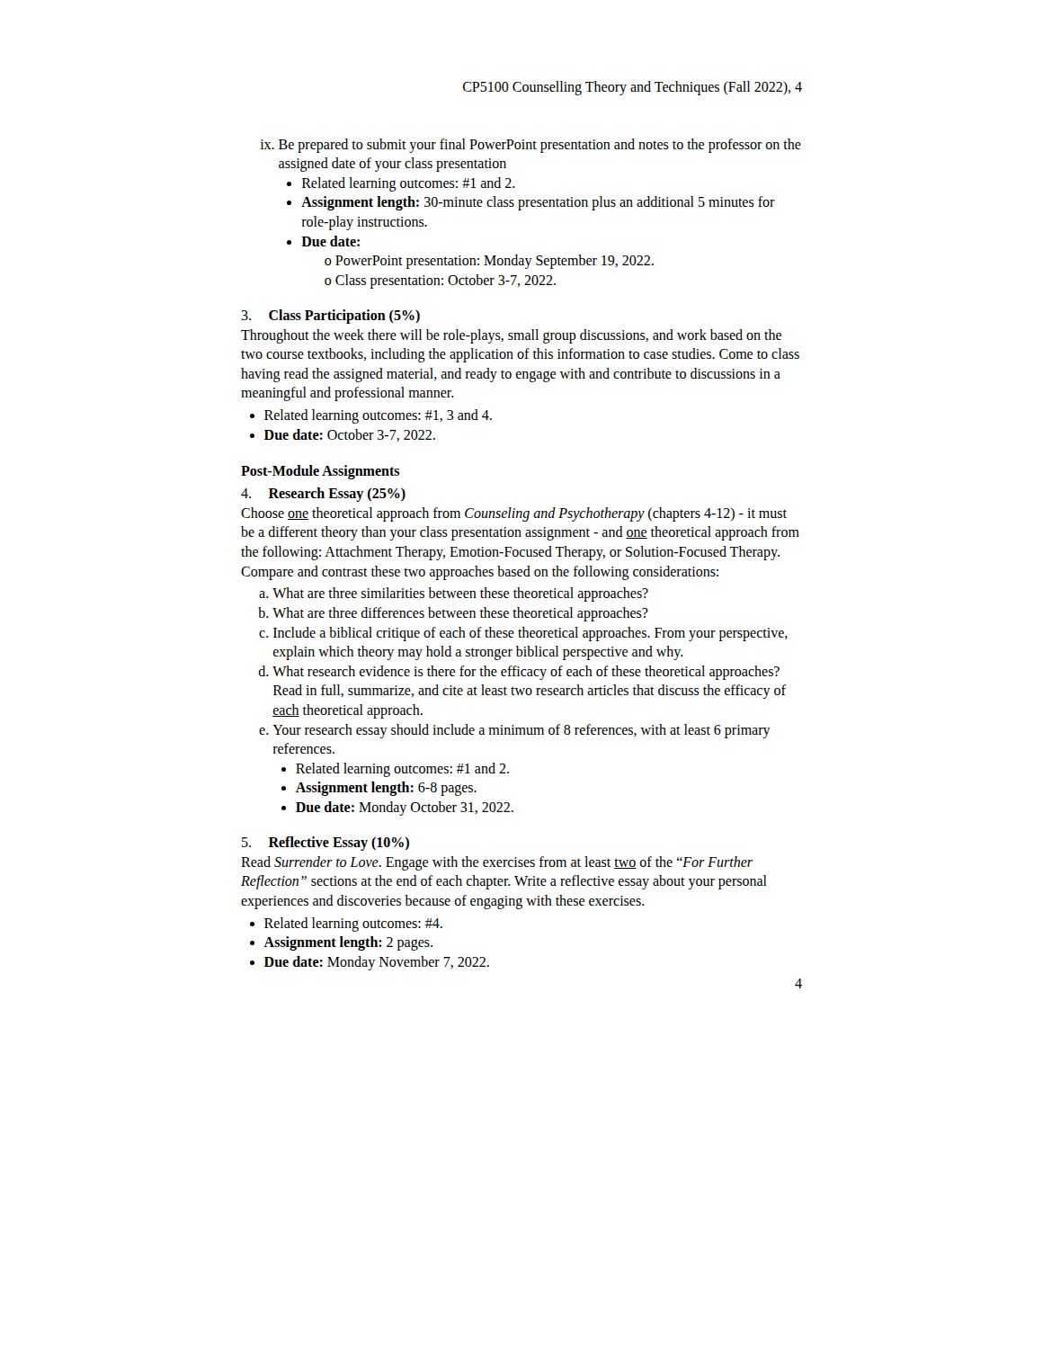CP5100 Counselling Theory and Techniques (Fall 2022), 4
Be prepared to submit your final PowerPoint presentation and notes to the professor on the assigned date of your class presentation
Related learning outcomes: #1 and 2.
Assignment length: 30-minute class presentation plus an additional 5 minutes for role-play instructions.
Due date:
PowerPoint presentation: Monday September 19, 2022.
Class presentation: October 3-7, 2022.
3.
Class Participation (5%)
Throughout the week there will be role-plays, small group discussions, and work based on the two course textbooks, including the application of this information to case studies. Come to class having read the assigned material, and ready to engage with and contribute to discussions in a meaningful and professional manner.
Related learning outcomes: #1, 3 and 4.
Due date: October 3-7, 2022.
Post-Module Assignments
4.
Research Essay (25%)
Choose one theoretical approach from Counseling and Psychotherapy (chapters 4-12) - it must be a different theory than your class presentation assignment - and one theoretical approach from the following: Attachment Therapy, Emotion-Focused Therapy, or Solution-Focused Therapy. Compare and contrast these two approaches based on the following considerations:
What are three similarities between these theoretical approaches?
What are three differences between these theoretical approaches?
Include a biblical critique of each of these theoretical approaches. From your perspective, explain which theory may hold a stronger biblical perspective and why.
What research evidence is there for the efficacy of each of these theoretical approaches? Read in full, summarize, and cite at least two research articles that discuss the efficacy of each theoretical approach.
Your research essay should include a minimum of 8 references, with at least 6 primary references.
Related learning outcomes: #1 and 2.
Assignment length: 6-8 pages.
Due date: Monday October 31, 2022.
5.
Reflective Essay (10%)
Read Surrender to Love. Engage with the exercises from at least two of the “For Further Reflection” sections at the end of each chapter. Write a reflective essay about your personal experiences and discoveries because of engaging with these exercises.
Related learning outcomes: #4.
Assignment length: 2 pages.
Due date: Monday November 7, 2022.
4